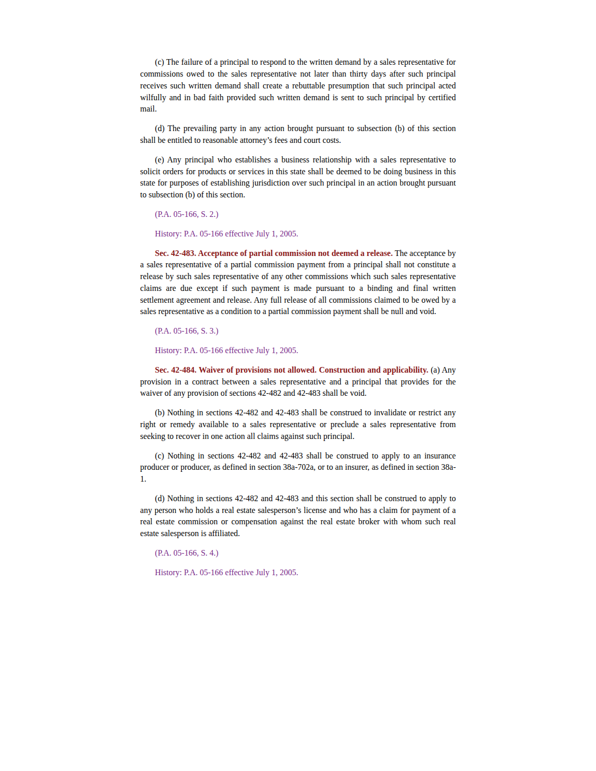(c) The failure of a principal to respond to the written demand by a sales representative for commissions owed to the sales representative not later than thirty days after such principal receives such written demand shall create a rebuttable presumption that such principal acted wilfully and in bad faith provided such written demand is sent to such principal by certified mail.
(d) The prevailing party in any action brought pursuant to subsection (b) of this section shall be entitled to reasonable attorney’s fees and court costs.
(e) Any principal who establishes a business relationship with a sales representative to solicit orders for products or services in this state shall be deemed to be doing business in this state for purposes of establishing jurisdiction over such principal in an action brought pursuant to subsection (b) of this section.
(P.A. 05-166, S. 2.)
History: P.A. 05-166 effective July 1, 2005.
Sec. 42-483. Acceptance of partial commission not deemed a release. The acceptance by a sales representative of a partial commission payment from a principal shall not constitute a release by such sales representative of any other commissions which such sales representative claims are due except if such payment is made pursuant to a binding and final written settlement agreement and release. Any full release of all commissions claimed to be owed by a sales representative as a condition to a partial commission payment shall be null and void.
(P.A. 05-166, S. 3.)
History: P.A. 05-166 effective July 1, 2005.
Sec. 42-484. Waiver of provisions not allowed. Construction and applicability. (a) Any provision in a contract between a sales representative and a principal that provides for the waiver of any provision of sections 42-482 and 42-483 shall be void.
(b) Nothing in sections 42-482 and 42-483 shall be construed to invalidate or restrict any right or remedy available to a sales representative or preclude a sales representative from seeking to recover in one action all claims against such principal.
(c) Nothing in sections 42-482 and 42-483 shall be construed to apply to an insurance producer or producer, as defined in section 38a-702a, or to an insurer, as defined in section 38a-1.
(d) Nothing in sections 42-482 and 42-483 and this section shall be construed to apply to any person who holds a real estate salesperson’s license and who has a claim for payment of a real estate commission or compensation against the real estate broker with whom such real estate salesperson is affiliated.
(P.A. 05-166, S. 4.)
History: P.A. 05-166 effective July 1, 2005.